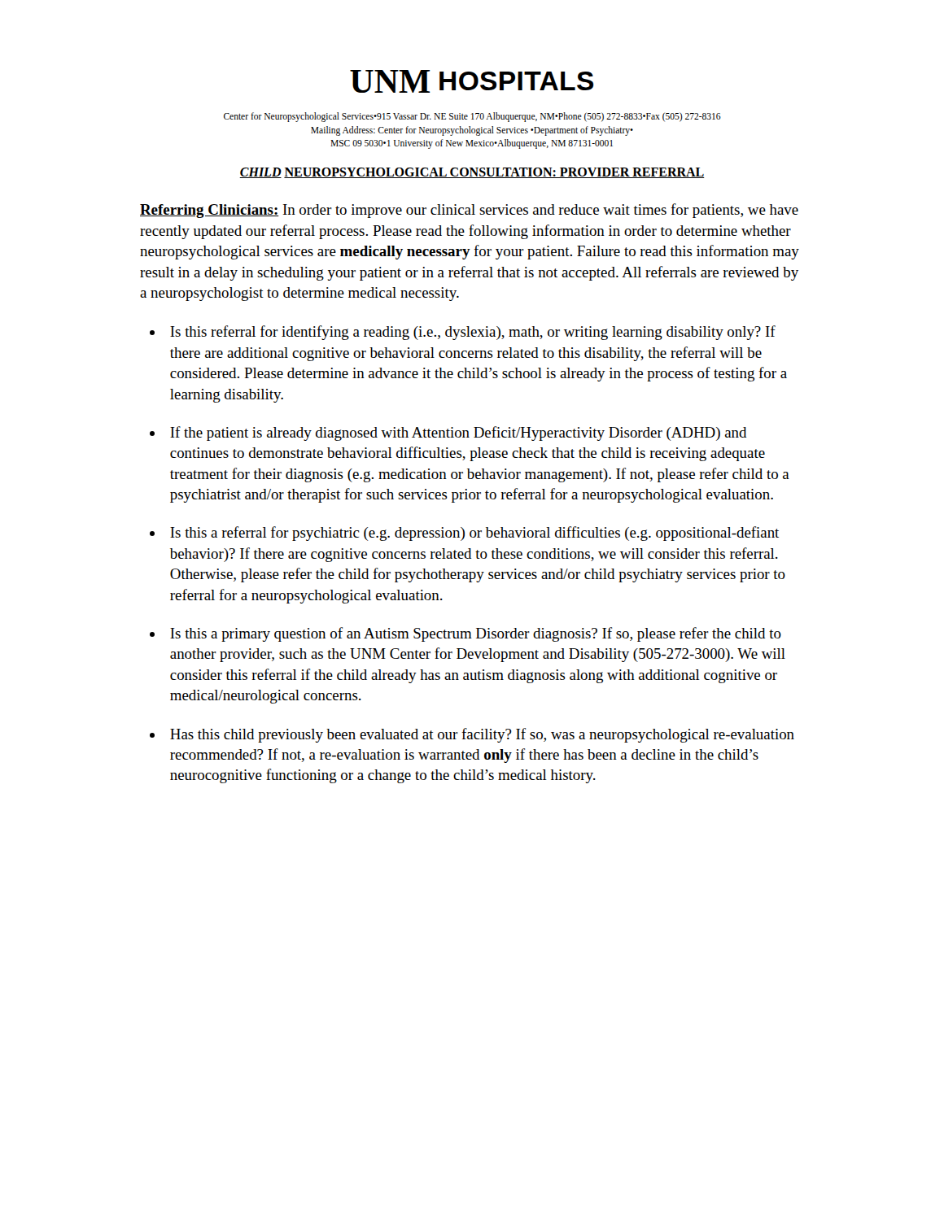UNM HOSPITALS
Center for Neuropsychological Services•915 Vassar Dr. NE Suite 170 Albuquerque, NM•Phone (505) 272-8833•Fax (505) 272-8316
Mailing Address: Center for Neuropsychological Services •Department of Psychiatry•
MSC 09 5030•1 University of New Mexico•Albuquerque, NM 87131-0001
CHILD NEUROPSYCHOLOGICAL CONSULTATION: PROVIDER REFERRAL
Referring Clinicians: In order to improve our clinical services and reduce wait times for patients, we have recently updated our referral process. Please read the following information in order to determine whether neuropsychological services are medically necessary for your patient. Failure to read this information may result in a delay in scheduling your patient or in a referral that is not accepted. All referrals are reviewed by a neuropsychologist to determine medical necessity.
Is this referral for identifying a reading (i.e., dyslexia), math, or writing learning disability only? If there are additional cognitive or behavioral concerns related to this disability, the referral will be considered. Please determine in advance it the child’s school is already in the process of testing for a learning disability.
If the patient is already diagnosed with Attention Deficit/Hyperactivity Disorder (ADHD) and continues to demonstrate behavioral difficulties, please check that the child is receiving adequate treatment for their diagnosis (e.g. medication or behavior management). If not, please refer child to a psychiatrist and/or therapist for such services prior to referral for a neuropsychological evaluation.
Is this a referral for psychiatric (e.g. depression) or behavioral difficulties (e.g. oppositional-defiant behavior)? If there are cognitive concerns related to these conditions, we will consider this referral. Otherwise, please refer the child for psychotherapy services and/or child psychiatry services prior to referral for a neuropsychological evaluation.
Is this a primary question of an Autism Spectrum Disorder diagnosis? If so, please refer the child to another provider, such as the UNM Center for Development and Disability (505-272-3000). We will consider this referral if the child already has an autism diagnosis along with additional cognitive or medical/neurological concerns.
Has this child previously been evaluated at our facility? If so, was a neuropsychological re-evaluation recommended? If not, a re-evaluation is warranted only if there has been a decline in the child’s neurocognitive functioning or a change to the child’s medical history.